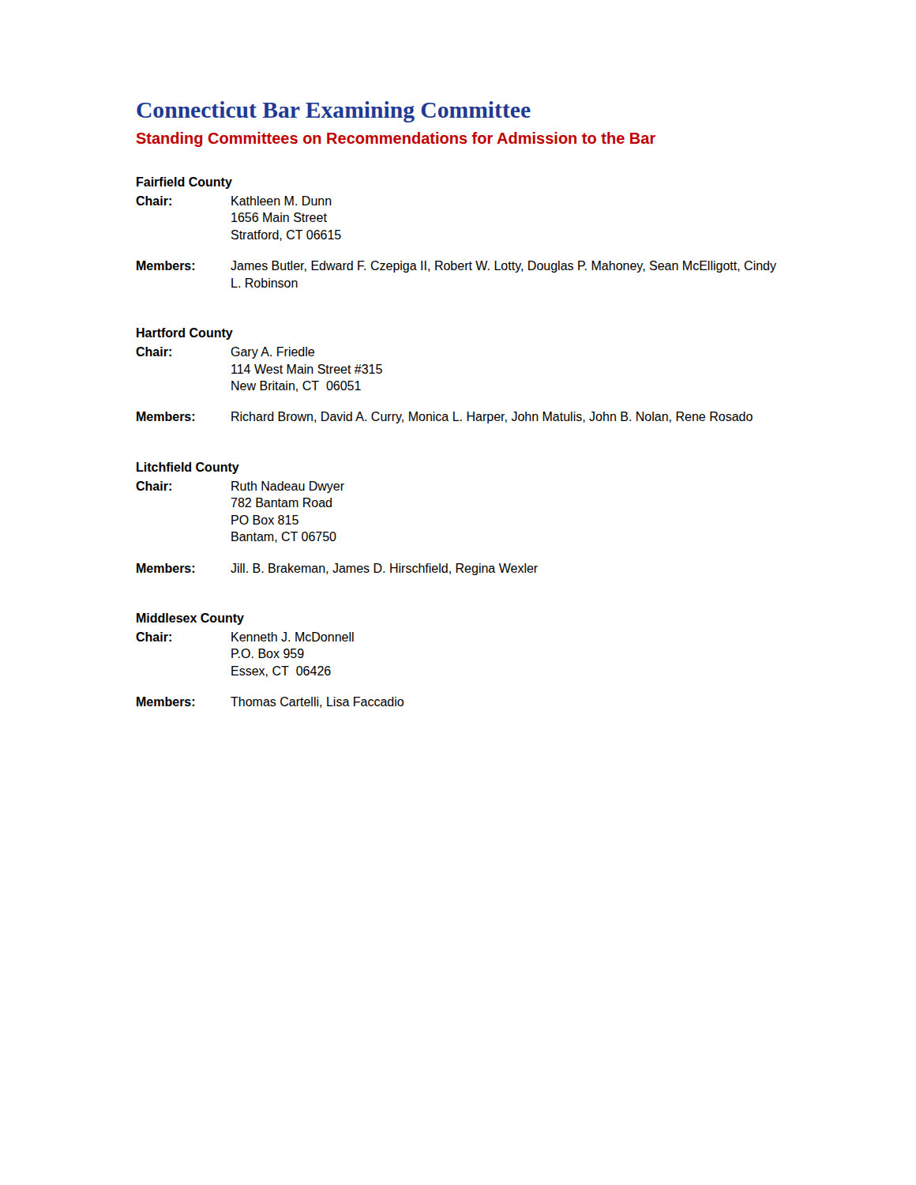Connecticut Bar Examining Committee
Standing Committees on Recommendations for Admission to the Bar
Fairfield County
| Chair: | Kathleen M. Dunn 1656 Main Street Stratford, CT 06615 |
| Members: | James Butler, Edward F. Czepiga II, Robert W. Lotty, Douglas P. Mahoney, Sean McElligott, Cindy L. Robinson |
Hartford County
| Chair: | Gary A. Friedle 114 West Main Street #315 New Britain, CT 06051 |
| Members: | Richard Brown, David A. Curry, Monica L. Harper, John Matulis, John B. Nolan, Rene Rosado |
Litchfield County
| Chair: | Ruth Nadeau Dwyer 782 Bantam Road PO Box 815 Bantam, CT 06750 |
| Members: | Jill. B. Brakeman, James D. Hirschfield, Regina Wexler |
Middlesex County
| Chair: | Kenneth J. McDonnell P.O. Box 959 Essex, CT 06426 |
| Members: | Thomas Cartelli, Lisa Faccadio |